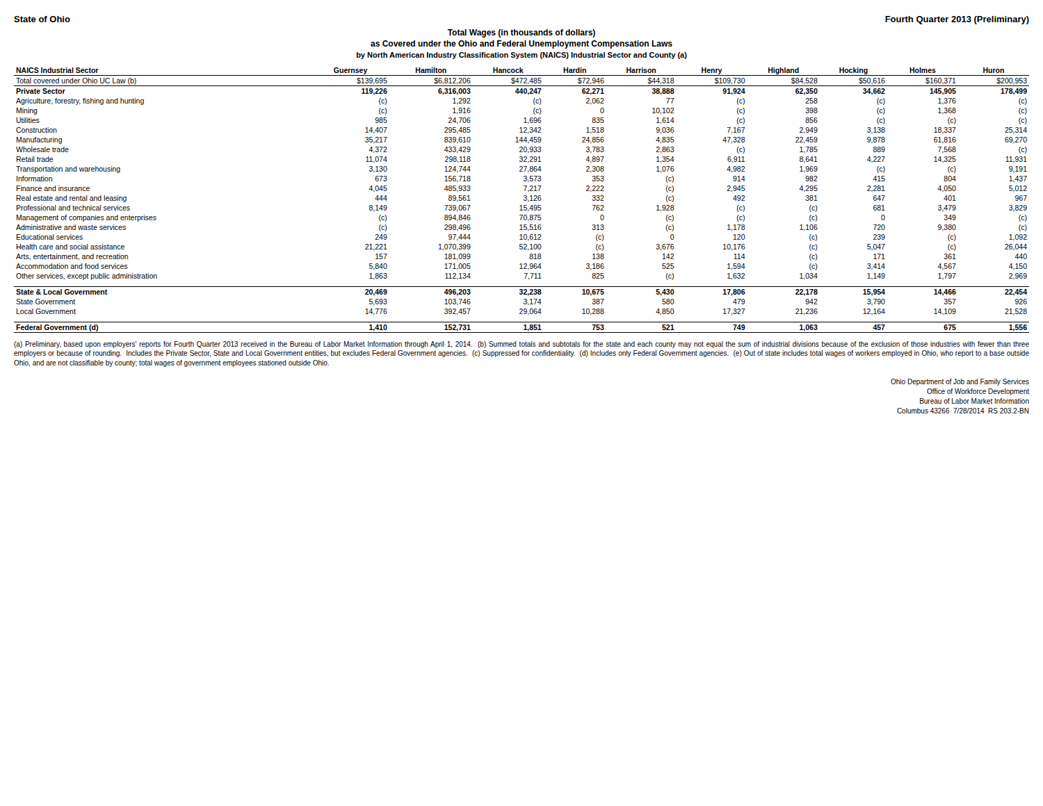State of Ohio Fourth Quarter 2013 (Preliminary)
Total Wages (in thousands of dollars)
as Covered under the Ohio and Federal Unemployment Compensation Laws
by North American Industry Classification System (NAICS) Industrial Sector and County (a)
| NAICS Industrial Sector | Guernsey | Hamilton | Hancock | Hardin | Harrison | Henry | Highland | Hocking | Holmes | Huron |
| --- | --- | --- | --- | --- | --- | --- | --- | --- | --- | --- |
| Total covered under Ohio UC Law (b) | $139,695 | $6,812,206 | $472,485 | $72,946 | $44,318 | $109,730 | $84,528 | $50,616 | $160,371 | $200,953 |
| Private Sector | 119,226 | 6,316,003 | 440,247 | 62,271 | 38,888 | 91,924 | 62,350 | 34,662 | 145,905 | 178,499 |
| Agriculture, forestry, fishing and hunting | (c) | 1,292 | (c) | 2,062 | 77 | (c) | 258 | (c) | 1,376 | (c) |
| Mining | (c) | 1,916 | (c) | 0 | 10,102 | (c) | 398 | (c) | 1,368 | (c) |
| Utilities | 985 | 24,706 | 1,696 | 835 | 1,614 | (c) | 856 | (c) | (c) | (c) |
| Construction | 14,407 | 295,485 | 12,342 | 1,518 | 9,036 | 7,167 | 2,949 | 3,138 | 18,337 | 25,314 |
| Manufacturing | 35,217 | 839,610 | 144,459 | 24,856 | 4,835 | 47,328 | 22,459 | 9,878 | 61,816 | 69,270 |
| Wholesale trade | 4,372 | 433,429 | 20,933 | 3,783 | 2,863 | (c) | 1,785 | 889 | 7,568 | (c) |
| Retail trade | 11,074 | 298,118 | 32,291 | 4,897 | 1,354 | 6,911 | 8,641 | 4,227 | 14,325 | 11,931 |
| Transportation and warehousing | 3,130 | 124,744 | 27,864 | 2,308 | 1,076 | 4,982 | 1,969 | (c) | (c) | 9,191 |
| Information | 673 | 156,718 | 3,573 | 353 | (c) | 914 | 982 | 415 | 804 | 1,437 |
| Finance and insurance | 4,045 | 485,933 | 7,217 | 2,222 | (c) | 2,945 | 4,295 | 2,281 | 4,050 | 5,012 |
| Real estate and rental and leasing | 444 | 89,561 | 3,126 | 332 | (c) | 492 | 381 | 647 | 401 | 967 |
| Professional and technical services | 8,149 | 739,067 | 15,495 | 762 | 1,928 | (c) | (c) | 681 | 3,479 | 3,829 |
| Management of companies and enterprises | (c) | 894,846 | 70,875 | 0 | (c) | (c) | (c) | 0 | 349 | (c) |
| Administrative and waste services | (c) | 298,496 | 15,516 | 313 | (c) | 1,178 | 1,106 | 720 | 9,380 | (c) |
| Educational services | 249 | 97,444 | 10,612 | (c) | 0 | 120 | (c) | 239 | (c) | 1,092 |
| Health care and social assistance | 21,221 | 1,070,399 | 52,100 | (c) | 3,676 | 10,176 | (c) | 5,047 | (c) | 26,044 |
| Arts, entertainment, and recreation | 157 | 181,099 | 818 | 138 | 142 | 114 | (c) | 171 | 361 | 440 |
| Accommodation and food services | 5,840 | 171,005 | 12,964 | 3,186 | 525 | 1,594 | (c) | 3,414 | 4,567 | 4,150 |
| Other services, except public administration | 1,863 | 112,134 | 7,711 | 825 | (c) | 1,632 | 1,034 | 1,149 | 1,797 | 2,969 |
| State & Local Government | 20,469 | 496,203 | 32,238 | 10,675 | 5,430 | 17,806 | 22,178 | 15,954 | 14,466 | 22,454 |
| State Government | 5,693 | 103,746 | 3,174 | 387 | 580 | 479 | 942 | 3,790 | 357 | 926 |
| Local Government | 14,776 | 392,457 | 29,064 | 10,288 | 4,850 | 17,327 | 21,236 | 12,164 | 14,109 | 21,528 |
| Federal Government (d) | 1,410 | 152,731 | 1,851 | 753 | 521 | 749 | 1,063 | 457 | 675 | 1,556 |
(a) Preliminary, based upon employers' reports for Fourth Quarter 2013 received in the Bureau of Labor Market Information through April 1, 2014. (b) Summed totals and subtotals for the state and each county may not equal the sum of industrial divisions because of the exclusion of those industries with fewer than three employers or because of rounding. Includes the Private Sector, State and Local Government entities, but excludes Federal Government agencies. (c) Suppressed for confidentiality. (d) Includes only Federal Government agencies. (e) Out of state includes total wages of workers employed in Ohio, who report to a base outside Ohio, and are not classifiable by county; total wages of government employees stationed outside Ohio.
Ohio Department of Job and Family Services
Office of Workforce Development
Bureau of Labor Market Information
Columbus 43266 7/28/2014 RS 203.2-BN